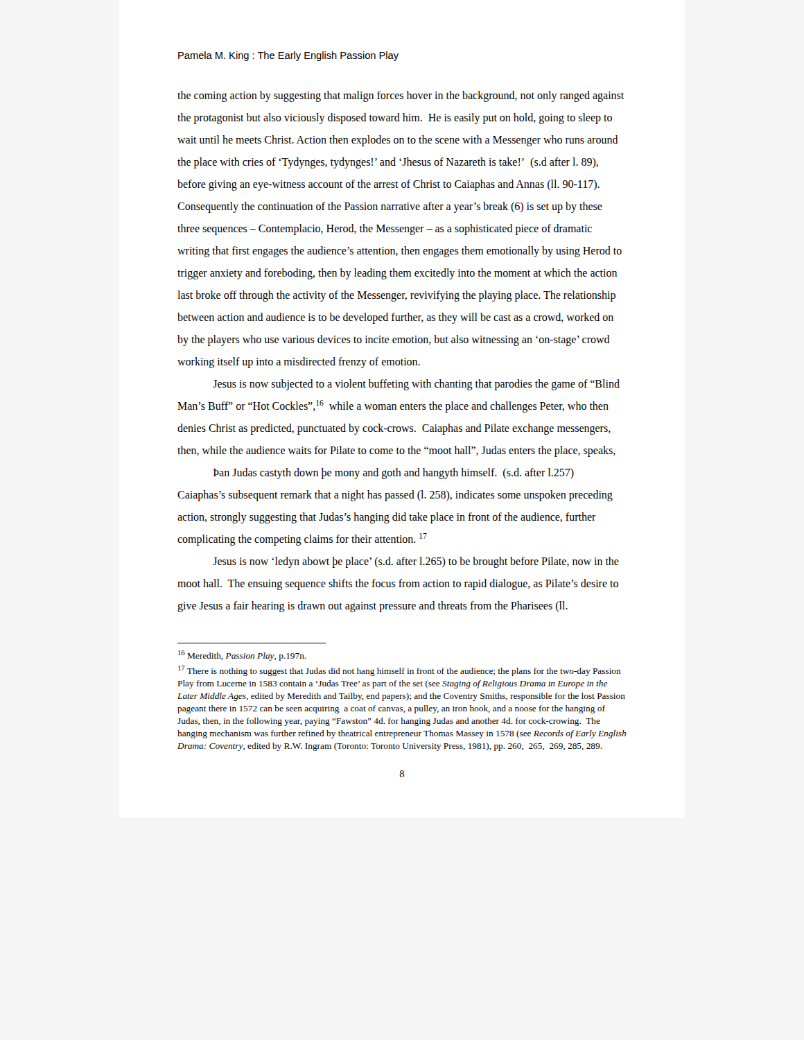Pamela M. King : The Early English Passion Play
the coming action by suggesting that malign forces hover in the background, not only ranged against the protagonist but also viciously disposed toward him. He is easily put on hold, going to sleep to wait until he meets Christ. Action then explodes on to the scene with a Messenger who runs around the place with cries of ‘Tydynges, tydynges!’ and ‘Jhesus of Nazareth is take!’ (s.d after l. 89), before giving an eye-witness account of the arrest of Christ to Caiaphas and Annas (ll. 90-117). Consequently the continuation of the Passion narrative after a year’s break (6) is set up by these three sequences – Contemplacio, Herod, the Messenger – as a sophisticated piece of dramatic writing that first engages the audience’s attention, then engages them emotionally by using Herod to trigger anxiety and foreboding, then by leading them excitedly into the moment at which the action last broke off through the activity of the Messenger, revivifying the playing place. The relationship between action and audience is to be developed further, as they will be cast as a crowd, worked on by the players who use various devices to incite emotion, but also witnessing an ‘on-stage’ crowd working itself up into a misdirected frenzy of emotion.
Jesus is now subjected to a violent buffeting with chanting that parodies the game of “Blind Man’s Buff” or “Hot Cockles”,16 while a woman enters the place and challenges Peter, who then denies Christ as predicted, punctuated by cock-crows. Caiaphas and Pilate exchange messengers, then, while the audience waits for Pilate to come to the “moot hall”, Judas enters the place, speaks,
Þan Judas castyth down þe mony and goth and hangyth himself. (s.d. after l.257)
Caiaphas’s subsequent remark that a night has passed (l. 258), indicates some unspoken preceding action, strongly suggesting that Judas’s hanging did take place in front of the audience, further complicating the competing claims for their attention. 17
Jesus is now ‘ledyn abowt þe place’ (s.d. after l.265) to be brought before Pilate, now in the moot hall. The ensuing sequence shifts the focus from action to rapid dialogue, as Pilate’s desire to give Jesus a fair hearing is drawn out against pressure and threats from the Pharisees (ll.
16 Meredith, Passion Play, p.197n.
17 There is nothing to suggest that Judas did not hang himself in front of the audience; the plans for the two-day Passion Play from Lucerne in 1583 contain a ‘Judas Tree’ as part of the set (see Staging of Religious Drama in Europe in the Later Middle Ages, edited by Meredith and Tailby, end papers); and the Coventry Smiths, responsible for the lost Passion pageant there in 1572 can be seen acquiring a coat of canvas, a pulley, an iron hook, and a noose for the hanging of Judas, then, in the following year, paying “Fawston” 4d. for hanging Judas and another 4d. for cock-crowing. The hanging mechanism was further refined by theatrical entrepreneur Thomas Massey in 1578 (see Records of Early English Drama: Coventry, edited by R.W. Ingram (Toronto: Toronto University Press, 1981), pp. 260, 265, 269, 285, 289.
8